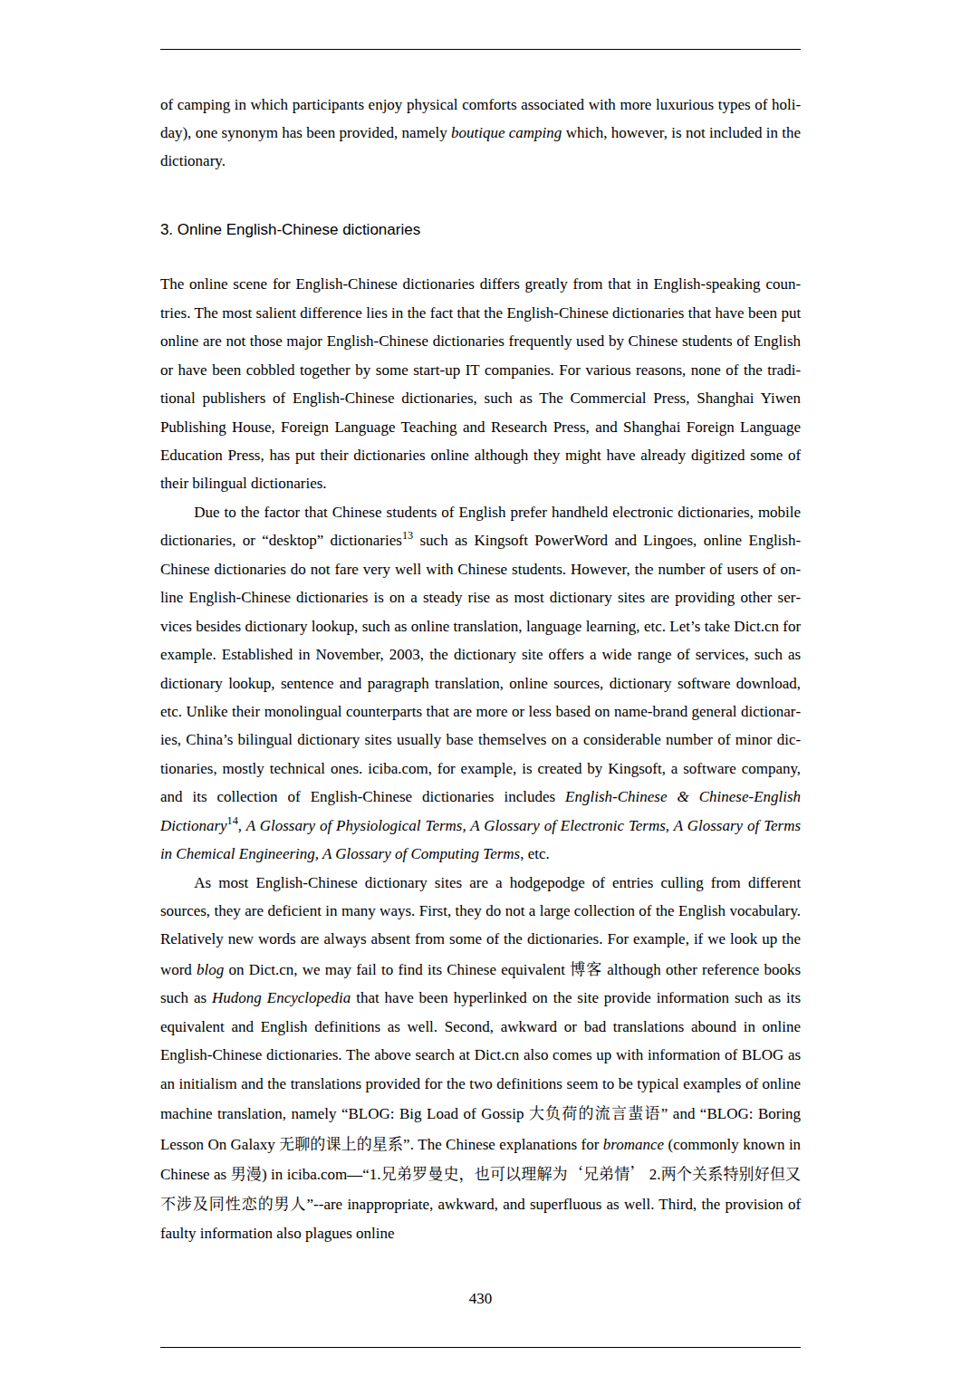of camping in which participants enjoy physical comforts associated with more luxurious types of holiday), one synonym has been provided, namely boutique camping which, however, is not included in the dictionary.
3. Online English-Chinese dictionaries
The online scene for English-Chinese dictionaries differs greatly from that in English-speaking countries. The most salient difference lies in the fact that the English-Chinese dictionaries that have been put online are not those major English-Chinese dictionaries frequently used by Chinese students of English or have been cobbled together by some start-up IT companies. For various reasons, none of the traditional publishers of English-Chinese dictionaries, such as The Commercial Press, Shanghai Yiwen Publishing House, Foreign Language Teaching and Research Press, and Shanghai Foreign Language Education Press, has put their dictionaries online although they might have already digitized some of their bilingual dictionaries.
Due to the factor that Chinese students of English prefer handheld electronic dictionaries, mobile dictionaries, or “desktop” dictionaries13 such as Kingsoft PowerWord and Lingoes, online English-Chinese dictionaries do not fare very well with Chinese students. However, the number of users of online English-Chinese dictionaries is on a steady rise as most dictionary sites are providing other services besides dictionary lookup, such as online translation, language learning, etc. Let’s take Dict.cn for example. Established in November, 2003, the dictionary site offers a wide range of services, such as dictionary lookup, sentence and paragraph translation, online sources, dictionary software download, etc. Unlike their monolingual counterparts that are more or less based on name-brand general dictionaries, China’s bilingual dictionary sites usually base themselves on a considerable number of minor dictionaries, mostly technical ones. iciba.com, for example, is created by Kingsoft, a software company, and its collection of English-Chinese dictionaries includes English-Chinese & Chinese-English Dictionary14, A Glossary of Physiological Terms, A Glossary of Electronic Terms, A Glossary of Terms in Chemical Engineering, A Glossary of Computing Terms, etc.
As most English-Chinese dictionary sites are a hodgepodge of entries culling from different sources, they are deficient in many ways. First, they do not a large collection of the English vocabulary. Relatively new words are always absent from some of the dictionaries. For example, if we look up the word blog on Dict.cn, we may fail to find its Chinese equivalent 博客 although other reference books such as Hudong Encyclopedia that have been hyperlinked on the site provide information such as its equivalent and English definitions as well. Second, awkward or bad translations abound in online English-Chinese dictionaries. The above search at Dict.cn also comes up with information of BLOG as an initialism and the translations provided for the two definitions seem to be typical examples of online machine translation, namely “BLOG: Big Load of Gossip 大负荷的流言蜚语” and “BLOG: Boring Lesson On Galaxy 无聊的课上的星系”. The Chinese explanations for bromance (commonly known in Chinese as 男漫) in iciba.com—“1.兄弟罗曼史，也可以理解为‘兄弟情’ 2.两个关系特别好但又不涉及同性恋的男人”--are inappropriate, awkward, and superfluous as well. Third, the provision of faulty information also plagues online
430